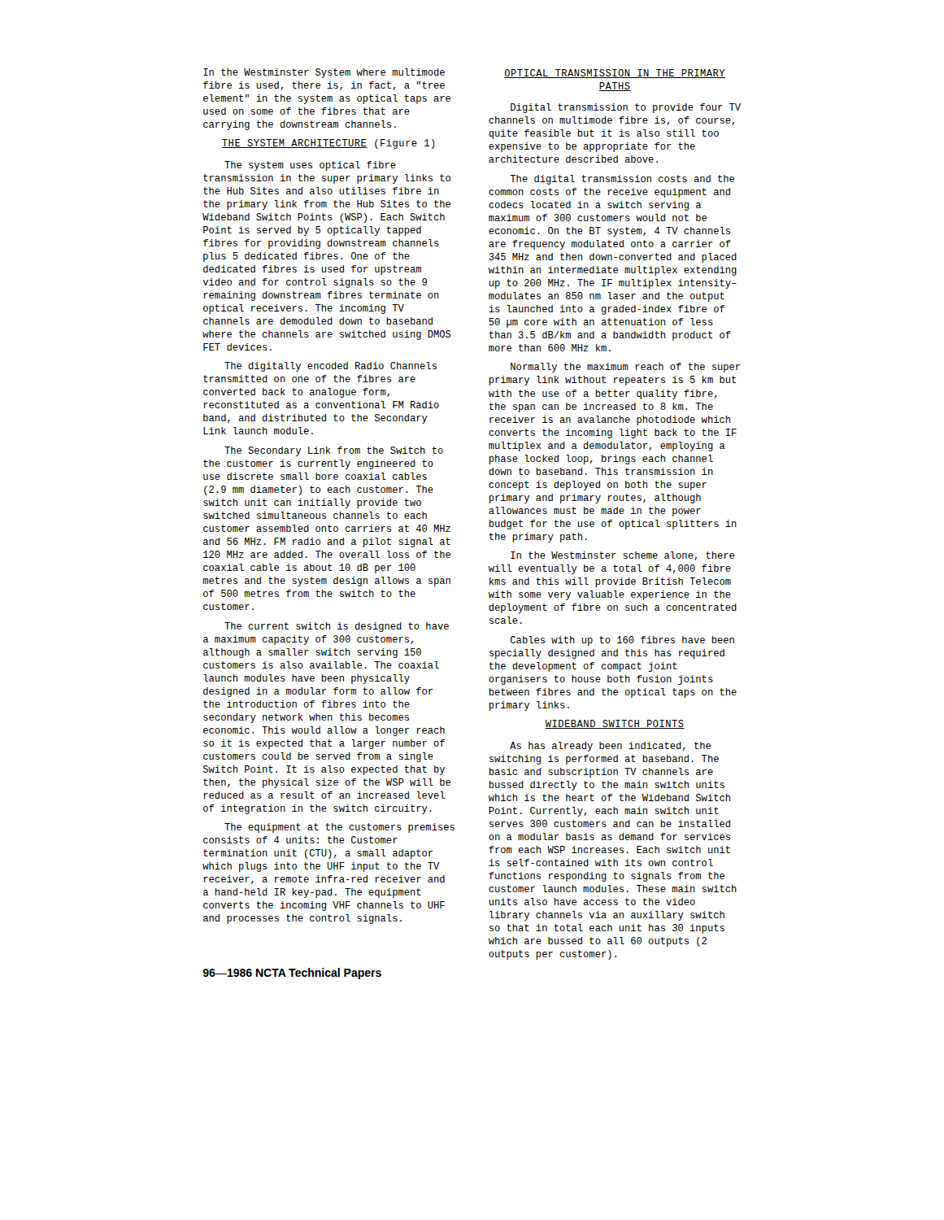In the Westminster System where multimode fibre is used, there is, in fact, a "tree element" in the system as optical taps are used on some of the fibres that are carrying the downstream channels.
THE SYSTEM ARCHITECTURE (Figure 1)
The system uses optical fibre transmission in the super primary links to the Hub Sites and also utilises fibre in the primary link from the Hub Sites to the Wideband Switch Points (WSP). Each Switch Point is served by 5 optically tapped fibres for providing downstream channels plus 5 dedicated fibres. One of the dedicated fibres is used for upstream video and for control signals so the 9 remaining downstream fibres terminate on optical receivers. The incoming TV channels are demoduled down to baseband where the channels are switched using DMOS FET devices.
The digitally encoded Radio Channels transmitted on one of the fibres are converted back to analogue form, reconstituted as a conventional FM Radio band, and distributed to the Secondary Link launch module.
The Secondary Link from the Switch to the customer is currently engineered to use discrete small bore coaxial cables (2.9 mm diameter) to each customer. The switch unit can initially provide two switched simultaneous channels to each customer assembled onto carriers at 40 MHz and 56 MHz. FM radio and a pilot signal at 120 MHz are added. The overall loss of the coaxial cable is about 10 dB per 100 metres and the system design allows a span of 500 metres from the switch to the customer.
The current switch is designed to have a maximum capacity of 300 customers, although a smaller switch serving 150 customers is also available. The coaxial launch modules have been physically designed in a modular form to allow for the introduction of fibres into the secondary network when this becomes economic. This would allow a longer reach so it is expected that a larger number of customers could be served from a single Switch Point. It is also expected that by then, the physical size of the WSP will be reduced as a result of an increased level of integration in the switch circuitry.
The equipment at the customers premises consists of 4 units: the Customer termination unit (CTU), a small adaptor which plugs into the UHF input to the TV receiver, a remote infra-red receiver and a hand-held IR key-pad. The equipment converts the incoming VHF channels to UHF and processes the control signals.
OPTICAL TRANSMISSION IN THE PRIMARY PATHS
Digital transmission to provide four TV channels on multimode fibre is, of course, quite feasible but it is also still too expensive to be appropriate for the architecture described above.
The digital transmission costs and the common costs of the receive equipment and codecs located in a switch serving a maximum of 300 customers would not be economic. On the BT system, 4 TV channels are frequency modulated onto a carrier of 345 MHz and then down-converted and placed within an intermediate multiplex extending up to 200 MHz. The IF multiplex intensity–modulates an 850 nm laser and the output is launched into a graded-index fibre of 50 µm core with an attenuation of less than 3.5 dB/km and a bandwidth product of more than 600 MHz km.
Normally the maximum reach of the super primary link without repeaters is 5 km but with the use of a better quality fibre, the span can be increased to 8 km. The receiver is an avalanche photodiode which converts the incoming light back to the IF multiplex and a demodulator, employing a phase locked loop, brings each channel down to baseband. This transmission in concept is deployed on both the super primary and primary routes, although allowances must be made in the power budget for the use of optical splitters in the primary path.
In the Westminster scheme alone, there will eventually be a total of 4,000 fibre kms and this will provide British Telecom with some very valuable experience in the deployment of fibre on such a concentrated scale.
Cables with up to 160 fibres have been specially designed and this has required the development of compact joint organisers to house both fusion joints between fibres and the optical taps on the primary links.
WIDEBAND SWITCH POINTS
As has already been indicated, the switching is performed at baseband. The basic and subscription TV channels are bussed directly to the main switch units which is the heart of the Wideband Switch Point. Currently, each main switch unit serves 300 customers and can be installed on a modular basis as demand for services from each WSP increases. Each switch unit is self-contained with its own control functions responding to signals from the customer launch modules. These main switch units also have access to the video library channels via an auxillary switch so that in total each unit has 30 inputs which are bussed to all 60 outputs (2 outputs per customer).
96—1986 NCTA Technical Papers